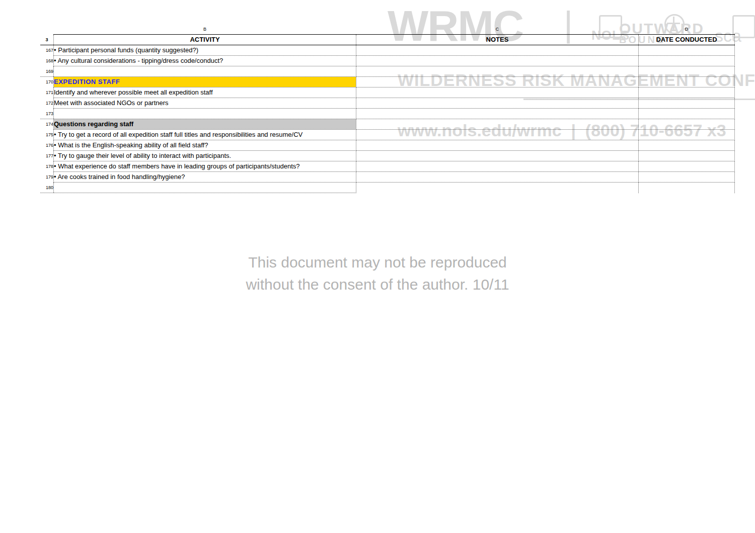WRMC
|
NOLS
OUTWARD
BOUND
sca
WILDERNESS RISK MANAGEMENT CONFERENCE
www.nols.edu/wrmc | (800) 710-6657 x3
| | B | C | D |
| 3 | ACTIVITY | NOTES | DATE CONDUCTED |
| 167 | • Participant personal funds (quantity suggested?) | | |
| 168 | • Any cultural considerations - tipping/dress code/conduct? | | |
| 169 | | | |
| 170 | EXPEDITION STAFF | | |
| 171 | Identify and wherever possible meet all expedition staff | | |
| 172 | Meet with associated NGOs or partners | | |
| 173 | | | |
| 174 | Questions regarding staff | | |
| 175 | • Try to get a record of all expedition staff full titles and responsibilities and resume/CV | | |
| 176 | • What is the English-speaking ability of all field staff? | | |
| 177 | • Try to gauge their level of ability to interact with participants. | | |
| 178 | • What experience do staff members have in leading groups of participants/students? | | |
| 179 | • Are cooks trained in food handling/hygiene? | | |
| 180 | | | |
This document may not be reproduced without the consent of the author. 10/11